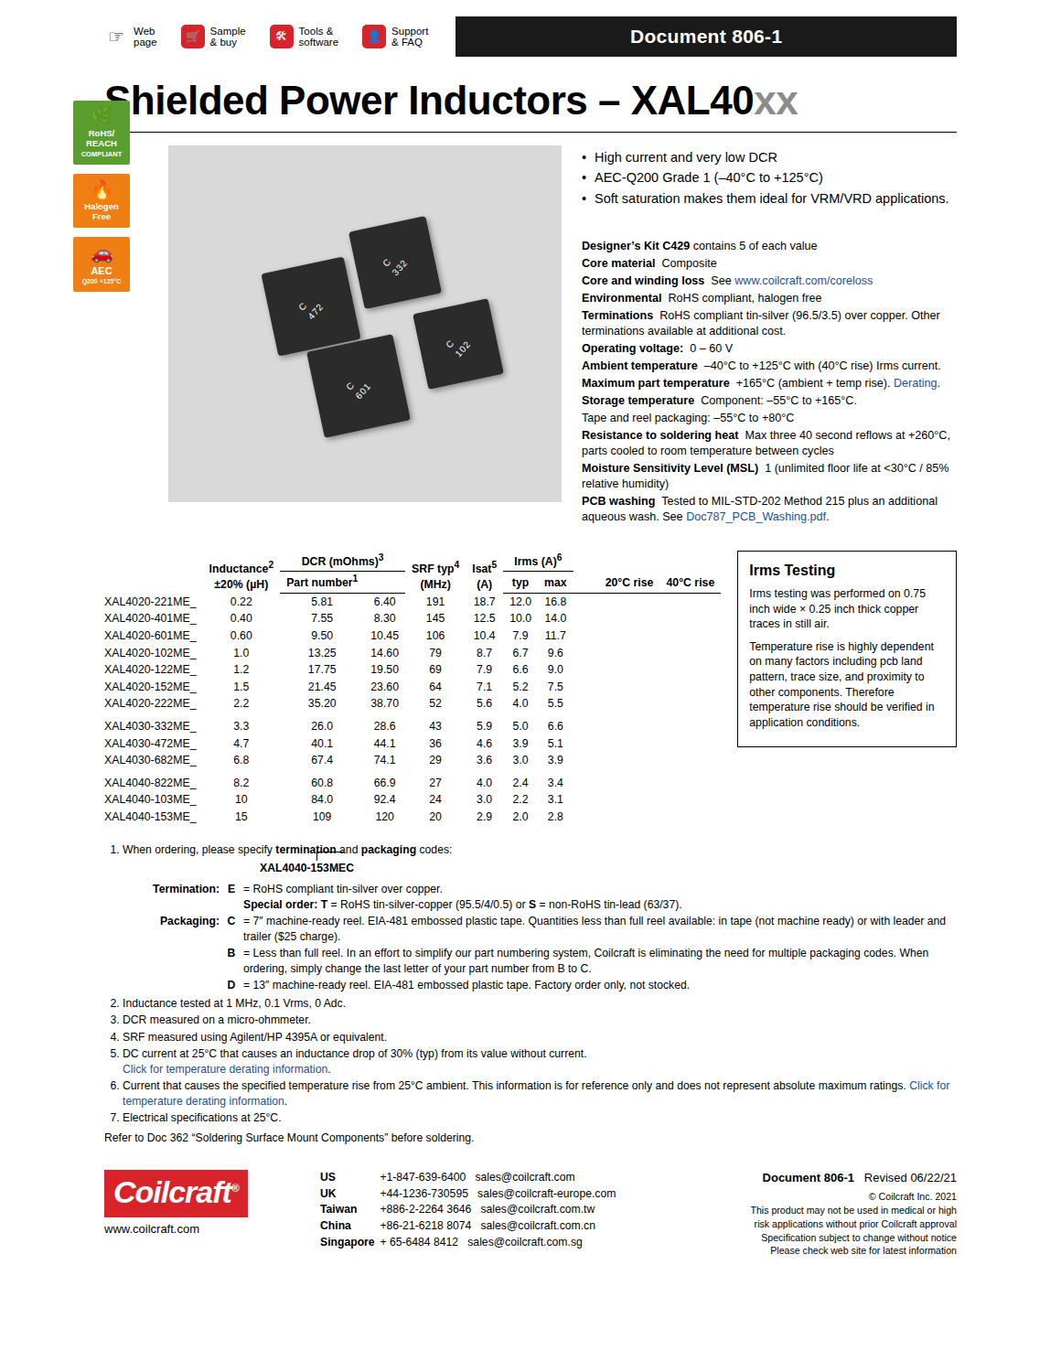☞Web
page 🛒Sample
& buy 🛠Tools &
software 👤Support
& FAQ
Document 806-1
Shielded Power Inductors – XAL40xx
🌿 RoHS/
REACH
COMPLIANT
🔥 Halogen
Free
🚗 AEC Q200 +125°C
C
472
C
332
C
601
C
102
High current and very low DCR
AEC-Q200 Grade 1 (–40°C to +125°C)
Soft saturation makes them ideal for VRM/VRD applications.
Designer’s Kit C429 contains 5 of each value
Core material Composite
Core and winding loss See www.coilcraft.com/coreloss
Environmental RoHS compliant, halogen free
Terminations RoHS compliant tin-silver (96.5/3.5) over copper. Other terminations available at additional cost.
Operating voltage: 0 – 60 V
Ambient temperature –40°C to +125°C with (40°C rise) Irms current.
Maximum part temperature +165°C (ambient + temp rise). Derating.
Storage temperature Component: –55°C to +165°C.
Tape and reel packaging: –55°C to +80°C
Resistance to soldering heat Max three 40 second reflows at +260°C, parts cooled to room temperature between cycles
Moisture Sensitivity Level (MSL) 1 (unlimited floor life at <30°C / 85% relative humidity)
PCB washing Tested to MIL-STD-202 Method 215 plus an additional aqueous wash. See Doc787_PCB_Washing.pdf.
| | Inductance 2 ±20% (µH) | DCR (mOhms) 3 | SRF typ 4 (MHz) | Isat 5 (A) | Irms (A) 6 |
| --- | --- | --- | --- | --- | --- |
| Part number 1 | | typ | max | | | 20°C rise | 40°C rise |
| XAL4020-221ME_ | 0.22 | 5.81 | 6.40 | 191 | 18.7 | 12.0 | 16.8 |
| XAL4020-401ME_ | 0.40 | 7.55 | 8.30 | 145 | 12.5 | 10.0 | 14.0 |
| XAL4020-601ME_ | 0.60 | 9.50 | 10.45 | 106 | 10.4 | 7.9 | 11.7 |
| XAL4020-102ME_ | 1.0 | 13.25 | 14.60 | 79 | 8.7 | 6.7 | 9.6 |
| XAL4020-122ME_ | 1.2 | 17.75 | 19.50 | 69 | 7.9 | 6.6 | 9.0 |
| XAL4020-152ME_ | 1.5 | 21.45 | 23.60 | 64 | 7.1 | 5.2 | 7.5 |
| XAL4020-222ME_ | 2.2 | 35.20 | 38.70 | 52 | 5.6 | 4.0 | 5.5 |
| XAL4030-332ME_ | 3.3 | 26.0 | 28.6 | 43 | 5.9 | 5.0 | 6.6 |
| XAL4030-472ME_ | 4.7 | 40.1 | 44.1 | 36 | 4.6 | 3.9 | 5.1 |
| XAL4030-682ME_ | 6.8 | 67.4 | 74.1 | 29 | 3.6 | 3.0 | 3.9 |
| XAL4040-822ME_ | 8.2 | 60.8 | 66.9 | 27 | 4.0 | 2.4 | 3.4 |
| XAL4040-103ME_ | 10 | 84.0 | 92.4 | 24 | 3.0 | 2.2 | 3.1 |
| XAL4040-153ME_ | 15 | 109 | 120 | 20 | 2.9 | 2.0 | 2.8 |
Irms Testing
Irms testing was performed on 0.75 inch wide × 0.25 inch thick copper traces in still air.
Temperature rise is highly dependent on many factors including pcb land pattern, trace size, and proximity to other components. Therefore temperature rise should be verified in application conditions.
When ordering, please specify termination and packaging codes:
XAL4040-153MEC
| Termination: | E | = RoHS compliant tin-silver over copper. Special order: T = RoHS tin-silver-copper (95.5/4/0.5) or S = non-RoHS tin-lead (63/37). |
| Packaging: | C | = 7″ machine-ready reel. EIA-481 embossed plastic tape. Quantities less than full reel available: in tape (not machine ready) or with leader and trailer ($25 charge). |
| | B | = Less than full reel. In an effort to simplify our part numbering system, Coilcraft is eliminating the need for multiple packaging codes. When ordering, simply change the last letter of your part number from B to C. |
| | D | = 13″ machine-ready reel. EIA-481 embossed plastic tape. Factory order only, not stocked. |
Inductance tested at 1 MHz, 0.1 Vrms, 0 Adc.
DCR measured on a micro-ohmmeter.
SRF measured using Agilent/HP 4395A or equivalent.
DC current at 25°C that causes an inductance drop of 30% (typ) from its value without current.
Click for temperature derating information.
Current that causes the specified temperature rise from 25°C ambient. This information is for reference only and does not represent absolute maximum ratings. Click for temperature derating information.
Electrical specifications at 25°C.
Refer to Doc 362 “Soldering Surface Mount Components” before soldering.
Coilcraft® www.coilcraft.com
US +1-847-639-6400 sales@coilcraft.com
UK +44-1236-730595 sales@coilcraft-europe.com
Taiwan +886-2-2264 3646 sales@coilcraft.com.tw
China +86-21-6218 8074 sales@coilcraft.com.cn
Singapore + 65-6484 8412 sales@coilcraft.com.sg
Document 806-1 Revised 06/22/21
© Coilcraft Inc. 2021
This product may not be used in medical or high
risk applications without prior Coilcraft approval
Specification subject to change without notice
Please check web site for latest information